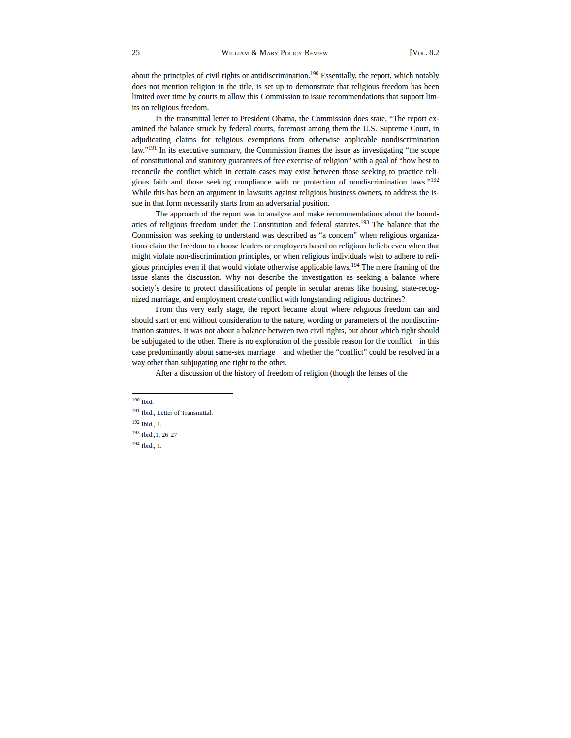25 William & Mary Policy Review [Vol. 8.2
about the principles of civil rights or antidiscrimination.190 Essentially, the report, which notably does not mention religion in the title, is set up to demonstrate that religious freedom has been limited over time by courts to allow this Commission to issue recommendations that support limits on religious freedom.
In the transmittal letter to President Obama, the Commission does state, “The report examined the balance struck by federal courts, foremost among them the U.S. Supreme Court, in adjudicating claims for religious exemptions from otherwise applicable nondiscrimination law.”191 In its executive summary, the Commission frames the issue as investigating “the scope of constitutional and statutory guarantees of free exercise of religion” with a goal of “how best to reconcile the conflict which in certain cases may exist between those seeking to practice religious faith and those seeking compliance with or protection of nondiscrimination laws.”192 While this has been an argument in lawsuits against religious business owners, to address the issue in that form necessarily starts from an adversarial position.
The approach of the report was to analyze and make recommendations about the boundaries of religious freedom under the Constitution and federal statutes.193 The balance that the Commission was seeking to understand was described as “a concern” when religious organizations claim the freedom to choose leaders or employees based on religious beliefs even when that might violate non-discrimination principles, or when religious individuals wish to adhere to religious principles even if that would violate otherwise applicable laws.194 The mere framing of the issue slants the discussion. Why not describe the investigation as seeking a balance where society’s desire to protect classifications of people in secular arenas like housing, state-recognized marriage, and employment create conflict with longstanding religious doctrines?
From this very early stage, the report became about where religious freedom can and should start or end without consideration to the nature, wording or parameters of the nondiscrimination statutes. It was not about a balance between two civil rights, but about which right should be subjugated to the other. There is no exploration of the possible reason for the conflict—in this case predominantly about same-sex marriage—and whether the “conflict” could be resolved in a way other than subjugating one right to the other.
After a discussion of the history of freedom of religion (though the lenses of the
190 Ibid.
191 Ibid., Letter of Transmittal.
192 Ibid., 1.
193 Ibid.,1, 26-27
194 Ibid., 1.